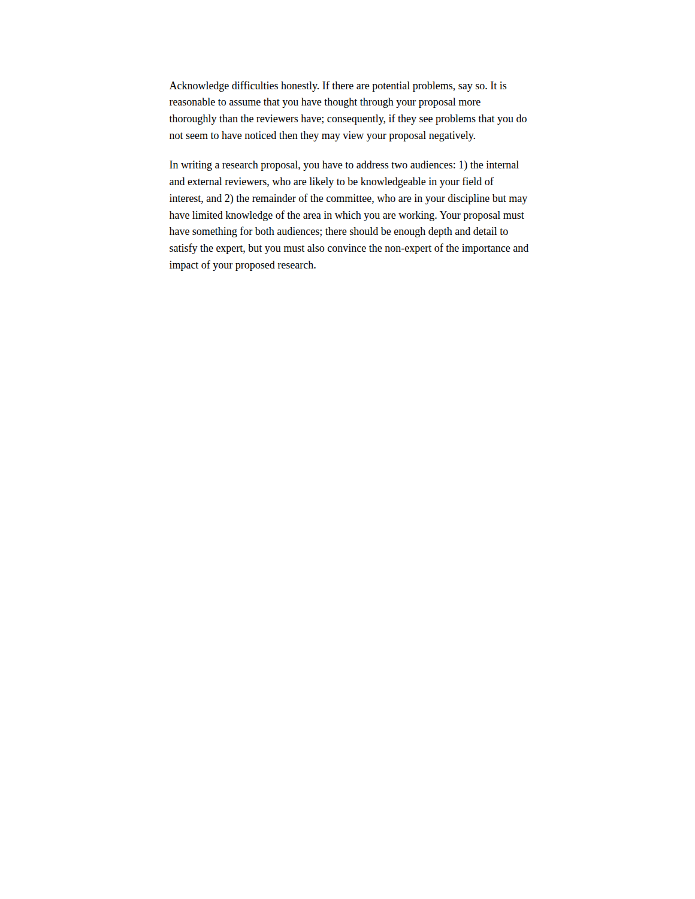Acknowledge difficulties honestly. If there are potential problems, say so. It is reasonable to assume that you have thought through your proposal more thoroughly than the reviewers have; consequently, if they see problems that you do not seem to have noticed then they may view your proposal negatively.
In writing a research proposal, you have to address two audiences: 1) the internal and external reviewers, who are likely to be knowledgeable in your field of interest, and 2) the remainder of the committee, who are in your discipline but may have limited knowledge of the area in which you are working. Your proposal must have something for both audiences; there should be enough depth and detail to satisfy the expert, but you must also convince the non-expert of the importance and impact of your proposed research.